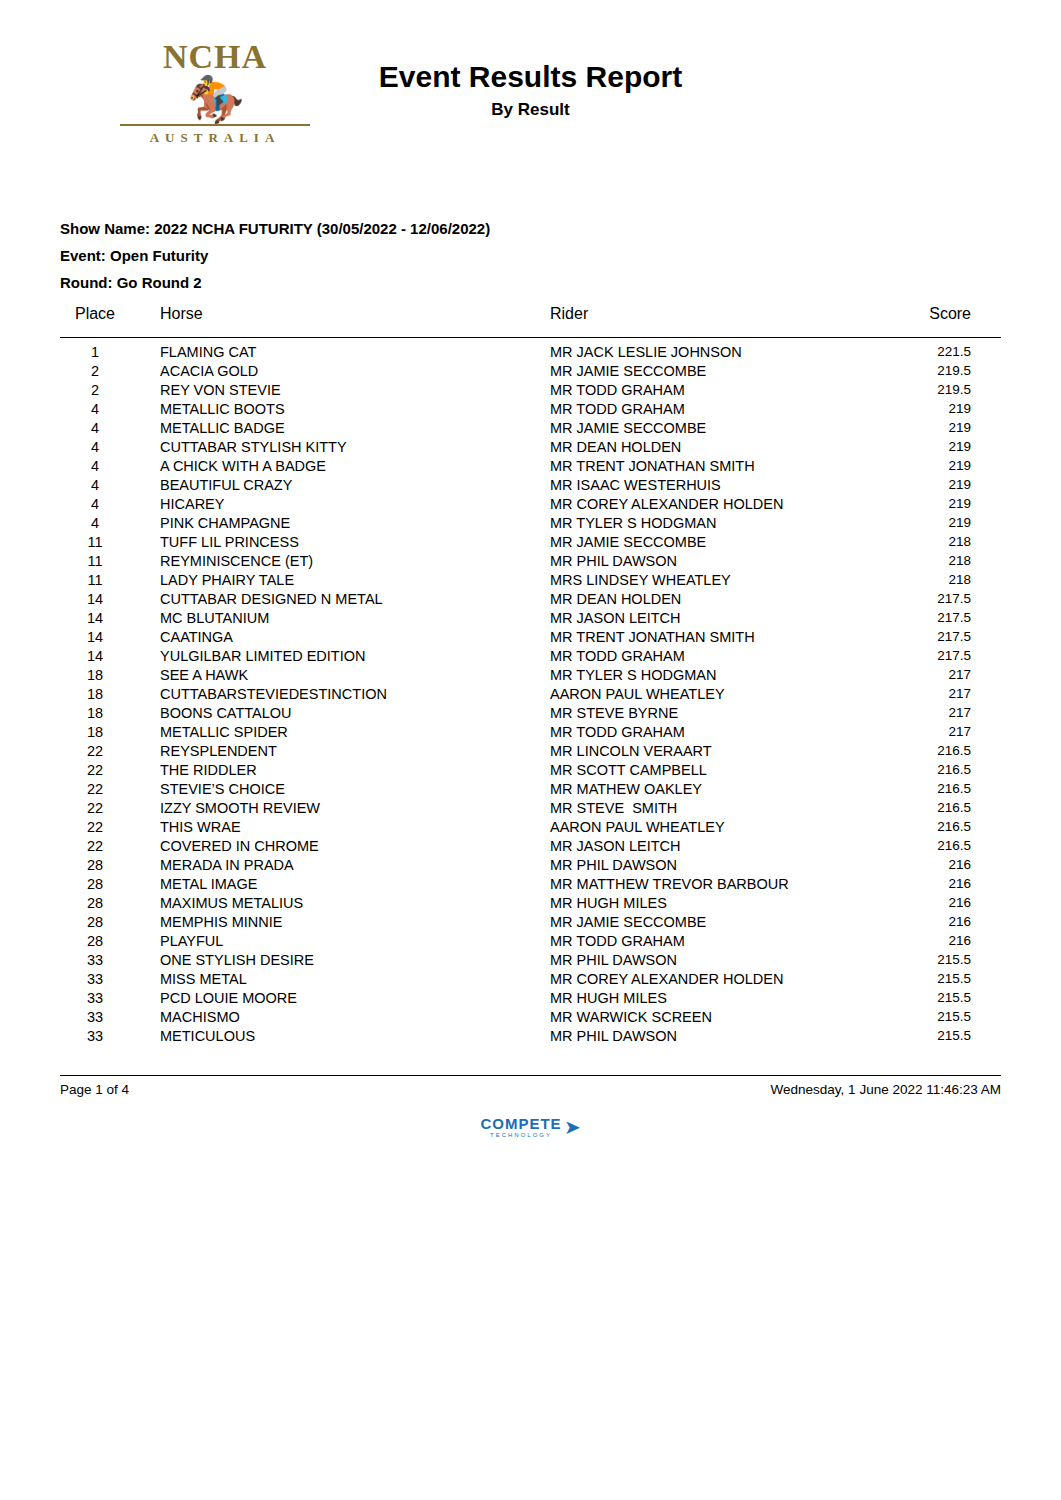NCHA
🏇
AUSTRALIA
Event Results Report
By Result
Show Name: 2022 NCHA FUTURITY (30/05/2022 - 12/06/2022)
Event: Open Futurity
Round: Go Round 2
| Place | Horse | Rider | Score |
| --- | --- | --- | --- |
| 1 | FLAMING CAT | MR JACK LESLIE JOHNSON | 221.5 |
| 2 | ACACIA GOLD | MR JAMIE SECCOMBE | 219.5 |
| 2 | REY VON STEVIE | MR TODD GRAHAM | 219.5 |
| 4 | METALLIC BOOTS | MR TODD GRAHAM | 219 |
| 4 | METALLIC BADGE | MR JAMIE SECCOMBE | 219 |
| 4 | CUTTABAR STYLISH KITTY | MR DEAN HOLDEN | 219 |
| 4 | A CHICK WITH A BADGE | MR TRENT JONATHAN SMITH | 219 |
| 4 | BEAUTIFUL CRAZY | MR ISAAC WESTERHUIS | 219 |
| 4 | HICAREY | MR COREY ALEXANDER HOLDEN | 219 |
| 4 | PINK CHAMPAGNE | MR TYLER S HODGMAN | 219 |
| 11 | TUFF LIL PRINCESS | MR JAMIE SECCOMBE | 218 |
| 11 | REYMINISCENCE (ET) | MR PHIL DAWSON | 218 |
| 11 | LADY PHAIRY TALE | MRS LINDSEY WHEATLEY | 218 |
| 14 | CUTTABAR DESIGNED N METAL | MR DEAN HOLDEN | 217.5 |
| 14 | MC BLUTANIUM | MR JASON LEITCH | 217.5 |
| 14 | CAATINGA | MR TRENT JONATHAN SMITH | 217.5 |
| 14 | YULGILBAR LIMITED EDITION | MR TODD GRAHAM | 217.5 |
| 18 | SEE A HAWK | MR TYLER S HODGMAN | 217 |
| 18 | CUTTABARSTEVIEDESTINCTION | AARON PAUL WHEATLEY | 217 |
| 18 | BOONS CATTALOU | MR STEVE BYRNE | 217 |
| 18 | METALLIC SPIDER | MR TODD GRAHAM | 217 |
| 22 | REYSPLENDENT | MR LINCOLN VERAART | 216.5 |
| 22 | THE RIDDLER | MR SCOTT CAMPBELL | 216.5 |
| 22 | STEVIE’S CHOICE | MR MATHEW OAKLEY | 216.5 |
| 22 | IZZY SMOOTH REVIEW | MR STEVE SMITH | 216.5 |
| 22 | THIS WRAE | AARON PAUL WHEATLEY | 216.5 |
| 22 | COVERED IN CHROME | MR JASON LEITCH | 216.5 |
| 28 | MERADA IN PRADA | MR PHIL DAWSON | 216 |
| 28 | METAL IMAGE | MR MATTHEW TREVOR BARBOUR | 216 |
| 28 | MAXIMUS METALIUS | MR HUGH MILES | 216 |
| 28 | MEMPHIS MINNIE | MR JAMIE SECCOMBE | 216 |
| 28 | PLAYFUL | MR TODD GRAHAM | 216 |
| 33 | ONE STYLISH DESIRE | MR PHIL DAWSON | 215.5 |
| 33 | MISS METAL | MR COREY ALEXANDER HOLDEN | 215.5 |
| 33 | PCD LOUIE MOORE | MR HUGH MILES | 215.5 |
| 33 | MACHISMO | MR WARWICK SCREEN | 215.5 |
| 33 | METICULOUS | MR PHIL DAWSON | 215.5 |
Page 1 of 4 Wednesday, 1 June 2022 11:46:23 AM
COMPETETECHNOLOGY➤